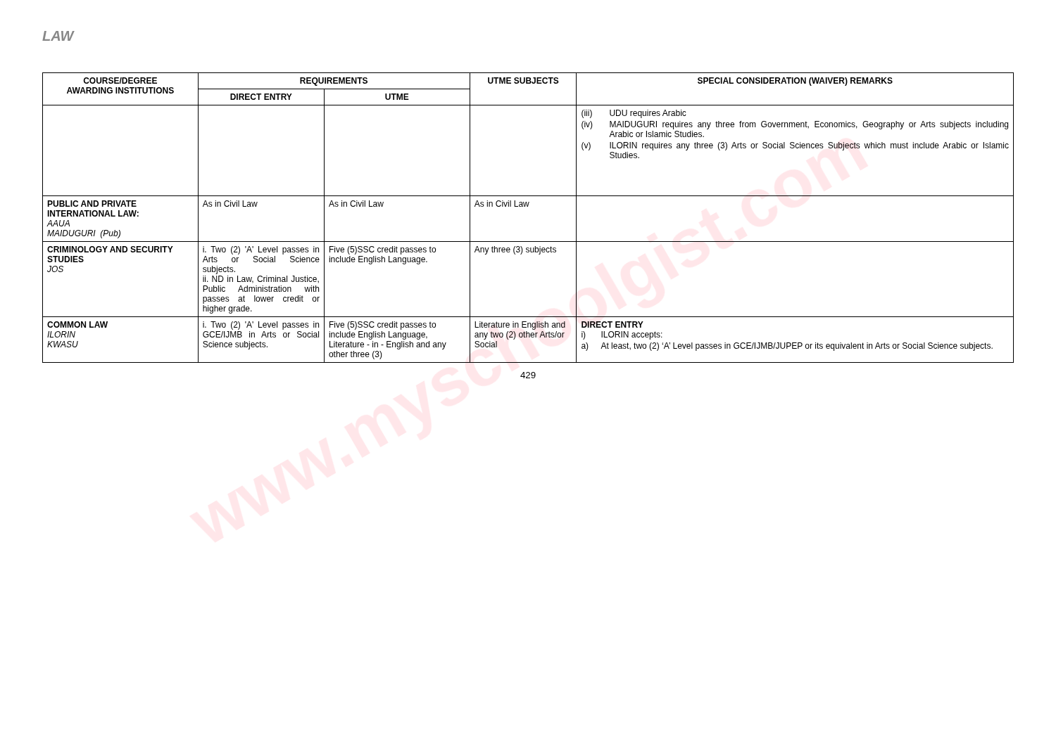www.myschoolgist.com
LAW
| COURSE/DEGREE AWARDING INSTITUTIONS | REQUIREMENTS | UTME SUBJECTS | SPECIAL CONSIDERATION (WAIVER) REMARKS |
| --- | --- | --- | --- |
| DIRECT ENTRY | UTME |
| | | | | (iii) UDU requires Arabic (iv) MAIDUGURI requires any three from Government, Economics, Geography or Arts subjects including Arabic or Islamic Studies. (v) ILORIN requires any three (3) Arts or Social Sciences Subjects which must include Arabic or Islamic Studies. |
| PUBLIC AND PRIVATE INTERNATIONAL LAW: AAUA MAIDUGURI (Pub) | As in Civil Law | As in Civil Law | As in Civil Law | |
| CRIMINOLOGY AND SECURITY STUDIES JOS | i. Two (2) 'A' Level passes in Arts or Social Science subjects. ii. ND in Law, Criminal Justice, Public Administration with passes at lower credit or higher grade. | Five (5)SSC credit passes to include English Language. | Any three (3) subjects | |
| COMMON LAW ILORIN KWASU | i. Two (2) 'A' Level passes in GCE/IJMB in Arts or Social Science subjects. | Five (5)SSC credit passes to include English Language, Literature - in - English and any other three (3) | Literature in English and any two (2) other Arts/or Social | DIRECT ENTRY i) ILORIN accepts: a) At least, two (2) ‘A’ Level passes in GCE/IJMB/JUPEP or its equivalent in Arts or Social Science subjects. |
429